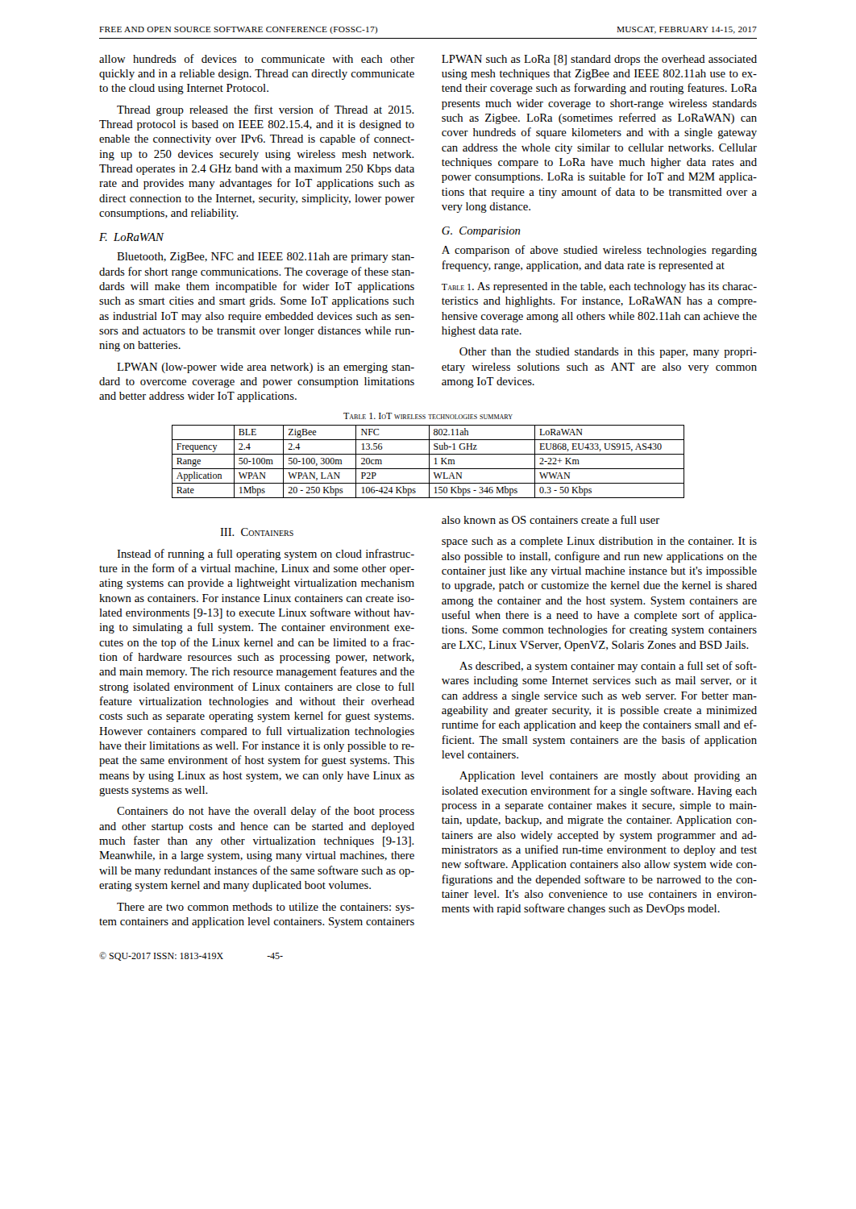FREE AND OPEN SOURCE SOFTWARE CONFERENCE (FOSSC-17) MUSCAT, FEBRUARY 14-15, 2017
allow hundreds of devices to communicate with each other quickly and in a reliable design. Thread can directly communicate to the cloud using Internet Protocol.
Thread group released the first version of Thread at 2015. Thread protocol is based on IEEE 802.15.4, and it is designed to enable the connectivity over IPv6. Thread is capable of connecting up to 250 devices securely using wireless mesh network. Thread operates in 2.4 GHz band with a maximum 250 Kbps data rate and provides many advantages for IoT applications such as direct connection to the Internet, security, simplicity, lower power consumptions, and reliability.
F. LoRaWAN
Bluetooth, ZigBee, NFC and IEEE 802.11ah are primary standards for short range communications. The coverage of these standards will make them incompatible for wider IoT applications such as smart cities and smart grids. Some IoT applications such as industrial IoT may also require embedded devices such as sensors and actuators to be transmit over longer distances while running on batteries.
LPWAN (low-power wide area network) is an emerging standard to overcome coverage and power consumption limitations and better address wider IoT applications.
LPWAN such as LoRa [8] standard drops the overhead associated using mesh techniques that ZigBee and IEEE 802.11ah use to extend their coverage such as forwarding and routing features. LoRa presents much wider coverage to short-range wireless standards such as Zigbee. LoRa (sometimes referred as LoRaWAN) can cover hundreds of square kilometers and with a single gateway can address the whole city similar to cellular networks. Cellular techniques compare to LoRa have much higher data rates and power consumptions. LoRa is suitable for IoT and M2M applications that require a tiny amount of data to be transmitted over a very long distance.
G. Comparision
A comparison of above studied wireless technologies regarding frequency, range, application, and data rate is represented at
Table 1. As represented in the table, each technology has its characteristics and highlights. For instance, LoRaWAN has a comprehensive coverage among all others while 802.11ah can achieve the highest data rate.
Other than the studied standards in this paper, many proprietary wireless solutions such as ANT are also very common among IoT devices.
Table 1. IoT wireless technologies summary
| | BLE | ZigBee | NFC | 802.11ah | LoRaWAN |
| --- | --- | --- | --- | --- | --- |
| Frequency | 2.4 | 2.4 | 13.56 | Sub-1 GHz | EU868, EU433, US915, AS430 |
| Range | 50-100m | 50-100, 300m | 20cm | 1 Km | 2-22+ Km |
| Application | WPAN | WPAN, LAN | P2P | WLAN | WWAN |
| Rate | 1Mbps | 20 - 250 Kbps | 106-424 Kbps | 150 Kbps - 346 Mbps | 0.3 - 50 Kbps |
III. Containers
Instead of running a full operating system on cloud infrastructure in the form of a virtual machine, Linux and some other operating systems can provide a lightweight virtualization mechanism known as containers. For instance Linux containers can create isolated environments [9-13] to execute Linux software without having to simulating a full system. The container environment executes on the top of the Linux kernel and can be limited to a fraction of hardware resources such as processing power, network, and main memory. The rich resource management features and the strong isolated environment of Linux containers are close to full feature virtualization technologies and without their overhead costs such as separate operating system kernel for guest systems. However containers compared to full virtualization technologies have their limitations as well. For instance it is only possible to repeat the same environment of host system for guest systems. This means by using Linux as host system, we can only have Linux as guests systems as well.
Containers do not have the overall delay of the boot process and other startup costs and hence can be started and deployed much faster than any other virtualization techniques [9-13]. Meanwhile, in a large system, using many virtual machines, there will be many redundant instances of the same software such as operating system kernel and many duplicated boot volumes.
There are two common methods to utilize the containers: system containers and application level containers. System containers also known as OS containers create a full user
space such as a complete Linux distribution in the container. It is also possible to install, configure and run new applications on the container just like any virtual machine instance but it's impossible to upgrade, patch or customize the kernel due the kernel is shared among the container and the host system. System containers are useful when there is a need to have a complete sort of applications. Some common technologies for creating system containers are LXC, Linux VServer, OpenVZ, Solaris Zones and BSD Jails.
As described, a system container may contain a full set of softwares including some Internet services such as mail server, or it can address a single service such as web server. For better manageability and greater security, it is possible create a minimized runtime for each application and keep the containers small and efficient. The small system containers are the basis of application level containers.
Application level containers are mostly about providing an isolated execution environment for a single software. Having each process in a separate container makes it secure, simple to maintain, update, backup, and migrate the container. Application containers are also widely accepted by system programmer and administrators as a unified run-time environment to deploy and test new software. Application containers also allow system wide configurations and the depended software to be narrowed to the container level. It's also convenience to use containers in environments with rapid software changes such as DevOps model.
© SQU-2017 ISSN: 1813-419X -45-